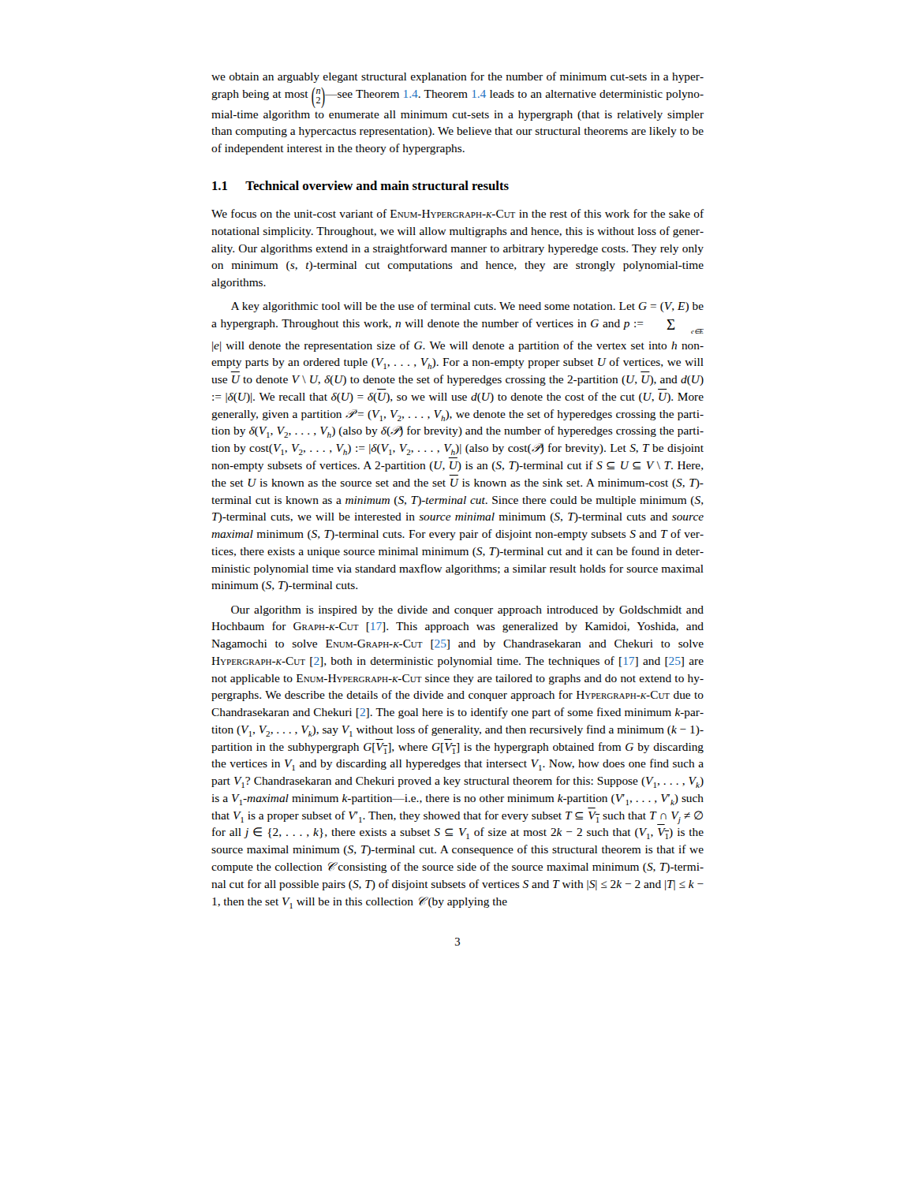we obtain an arguably elegant structural explanation for the number of minimum cut-sets in a hypergraph being at most (n 2)—see Theorem 1.4. Theorem 1.4 leads to an alternative deterministic polynomial-time algorithm to enumerate all minimum cut-sets in a hypergraph (that is relatively simpler than computing a hypercactus representation). We believe that our structural theorems are likely to be of independent interest in the theory of hypergraphs.
1.1 Technical overview and main structural results
We focus on the unit-cost variant of Enum-Hypergraph-k-Cut in the rest of this work for the sake of notational simplicity. Throughout, we will allow multigraphs and hence, this is without loss of generality. Our algorithms extend in a straightforward manner to arbitrary hyperedge costs. They rely only on minimum (s, t)-terminal cut computations and hence, they are strongly polynomial-time algorithms.
A key algorithmic tool will be the use of terminal cuts. We need some notation. Let G = (V, E) be a hypergraph. Throughout this work, n will denote the number of vertices in G and p := Σe∈E |e| will denote the representation size of G. We will denote a partition of the vertex set into h non-empty parts by an ordered tuple (V1, . . . , Vh). For a non-empty proper subset U of vertices, we will use U to denote V \ U, δ(U) to denote the set of hyperedges crossing the 2-partition (U, U), and d(U) := |δ(U)|. We recall that δ(U) = δ(U), so we will use d(U) to denote the cost of the cut (U, U). More generally, given a partition 𝒫 = (V1, V2, . . . , Vh), we denote the set of hyperedges crossing the partition by δ(V1, V2, . . . , Vh) (also by δ(𝒫) for brevity) and the number of hyperedges crossing the partition by cost(V1, V2, . . . , Vh) := |δ(V1, V2, . . . , Vh)| (also by cost(𝒫) for brevity). Let S, T be disjoint non-empty subsets of vertices. A 2-partition (U, U) is an (S, T)-terminal cut if S ⊆ U ⊆ V \ T. Here, the set U is known as the source set and the set U is known as the sink set. A minimum-cost (S, T)-terminal cut is known as a minimum (S, T)-terminal cut. Since there could be multiple minimum (S, T)-terminal cuts, we will be interested in source minimal minimum (S, T)-terminal cuts and source maximal minimum (S, T)-terminal cuts. For every pair of disjoint non-empty subsets S and T of vertices, there exists a unique source minimal minimum (S, T)-terminal cut and it can be found in deterministic polynomial time via standard maxflow algorithms; a similar result holds for source maximal minimum (S, T)-terminal cuts.
Our algorithm is inspired by the divide and conquer approach introduced by Goldschmidt and Hochbaum for Graph-k-Cut [17]. This approach was generalized by Kamidoi, Yoshida, and Nagamochi to solve Enum-Graph-k-Cut [25] and by Chandrasekaran and Chekuri to solve Hypergraph-k-Cut [2], both in deterministic polynomial time. The techniques of [17] and [25] are not applicable to Enum-Hypergraph-k-Cut since they are tailored to graphs and do not extend to hypergraphs. We describe the details of the divide and conquer approach for Hypergraph-k-Cut due to Chandrasekaran and Chekuri [2]. The goal here is to identify one part of some fixed minimum k-partiton (V1, V2, . . . , Vk), say V1 without loss of generality, and then recursively find a minimum (k − 1)-partition in the subhypergraph G[V1], where G[V1] is the hypergraph obtained from G by discarding the vertices in V1 and by discarding all hyperedges that intersect V1. Now, how does one find such a part V1? Chandrasekaran and Chekuri proved a key structural theorem for this: Suppose (V1, . . . , Vk) is a V1-maximal minimum k-partition—i.e., there is no other minimum k-partition (V′1, . . . , V′k) such that V1 is a proper subset of V′1. Then, they showed that for every subset T ⊆ V1 such that T ∩ Vj ≠ ∅ for all j ∈ {2, . . . , k}, there exists a subset S ⊆ V1 of size at most 2k − 2 such that (V1, V1) is the source maximal minimum (S, T)-terminal cut. A consequence of this structural theorem is that if we compute the collection 𝒞 consisting of the source side of the source maximal minimum (S, T)-terminal cut for all possible pairs (S, T) of disjoint subsets of vertices S and T with |S| ≤ 2k − 2 and |T| ≤ k − 1, then the set V1 will be in this collection 𝒞 (by applying the
3